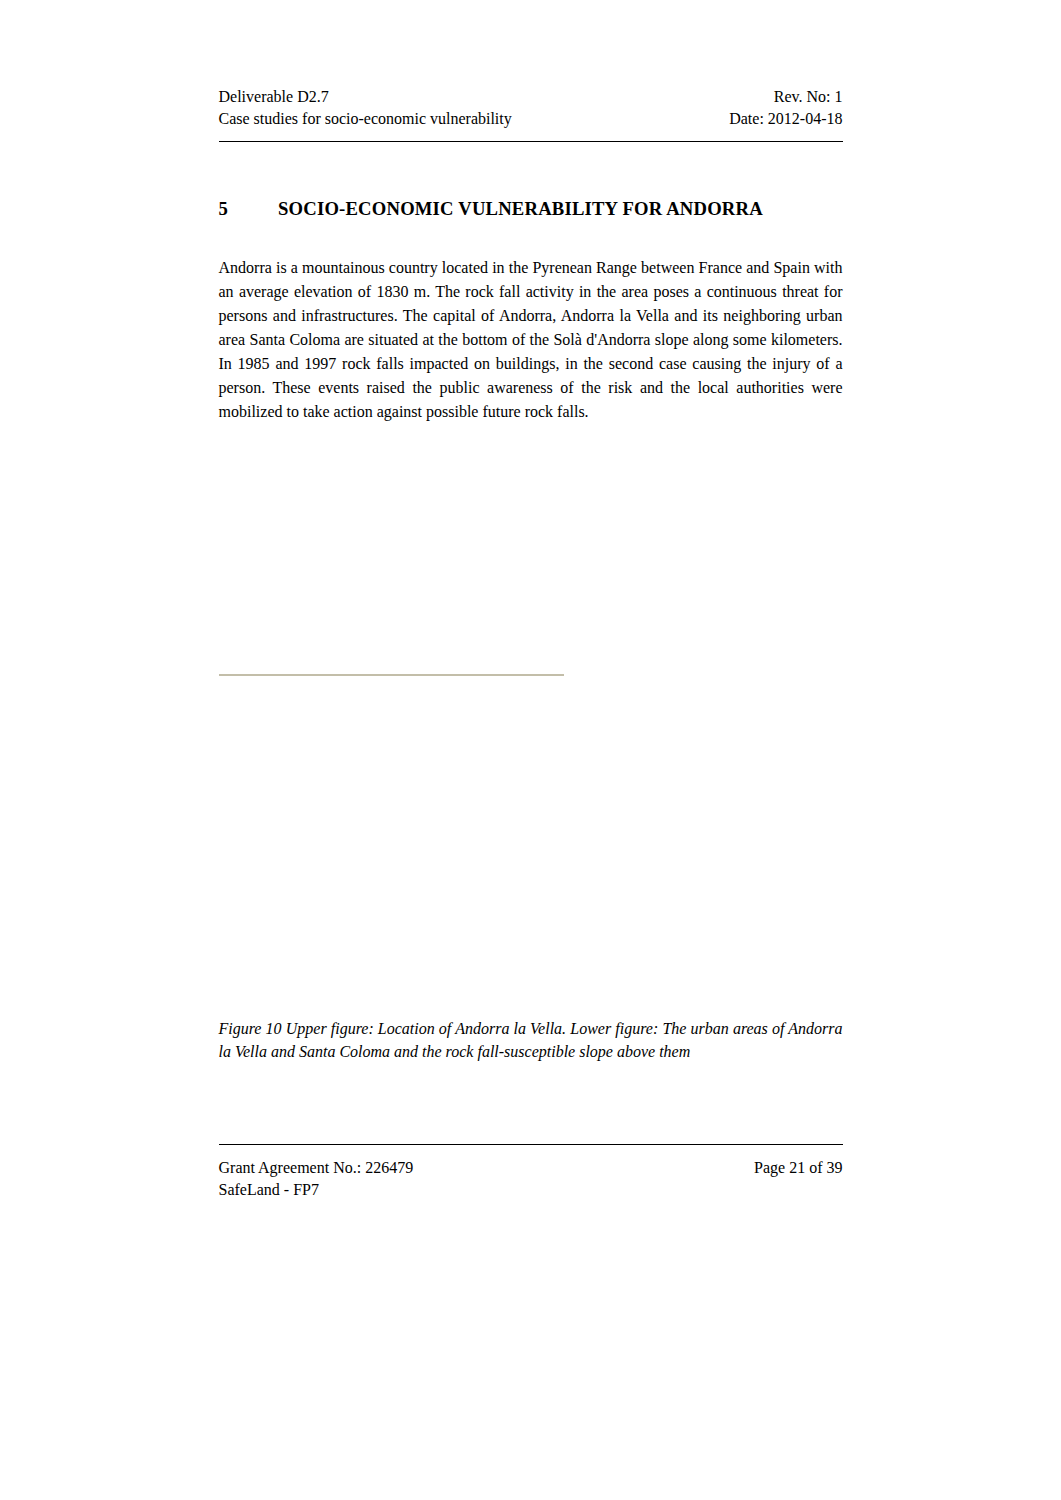Deliverable D2.7
Case studies for socio-economic vulnerability
Rev. No: 1
Date: 2012-04-18
5 SOCIO-ECONOMIC VULNERABILITY FOR ANDORRA
Andorra is a mountainous country located in the Pyrenean Range between France and Spain with an average elevation of 1830 m. The rock fall activity in the area poses a continuous threat for persons and infrastructures. The capital of Andorra, Andorra la Vella and its neighboring urban area Santa Coloma are situated at the bottom of the Solà d'Andorra slope along some kilometers. In 1985 and 1997 rock falls impacted on buildings, in the second case causing the injury of a person. These events raised the public awareness of the risk and the local authorities were mobilized to take action against possible future rock falls.
Figure 10 Upper figure: Location of Andorra la Vella. Lower figure: The urban areas of Andorra la Vella and Santa Coloma and the rock fall-susceptible slope above them
Grant Agreement No.: 226479
SafeLand - FP7
Page 21 of 39